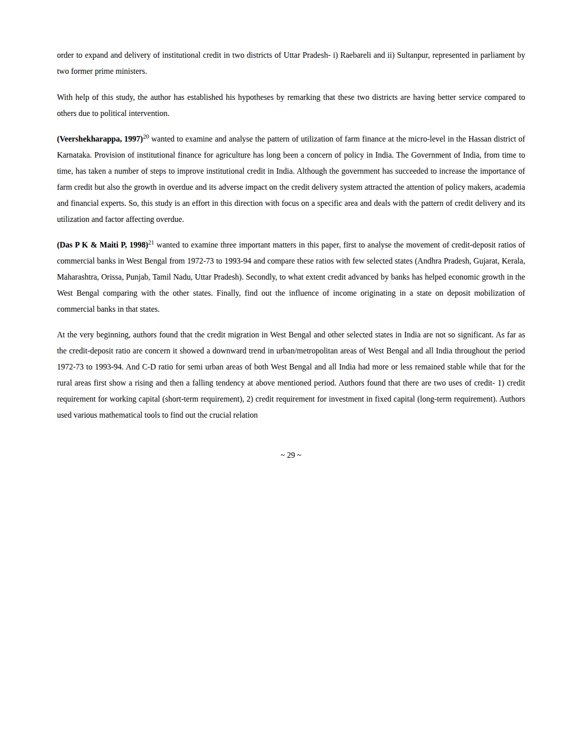order to expand and delivery of institutional credit in two districts of Uttar Pradesh- i) Raebareli and ii) Sultanpur, represented in parliament by two former prime ministers.
With help of this study, the author has established his hypotheses by remarking that these two districts are having better service compared to others due to political intervention.
(Veershekharappa, 1997)20 wanted to examine and analyse the pattern of utilization of farm finance at the micro-level in the Hassan district of Karnataka. Provision of institutional finance for agriculture has long been a concern of policy in India. The Government of India, from time to time, has taken a number of steps to improve institutional credit in India. Although the government has succeeded to increase the importance of farm credit but also the growth in overdue and its adverse impact on the credit delivery system attracted the attention of policy makers, academia and financial experts. So, this study is an effort in this direction with focus on a specific area and deals with the pattern of credit delivery and its utilization and factor affecting overdue.
(Das P K & Maiti P, 1998)21 wanted to examine three important matters in this paper, first to analyse the movement of credit-deposit ratios of commercial banks in West Bengal from 1972-73 to 1993-94 and compare these ratios with few selected states (Andhra Pradesh, Gujarat, Kerala, Maharashtra, Orissa, Punjab, Tamil Nadu, Uttar Pradesh). Secondly, to what extent credit advanced by banks has helped economic growth in the West Bengal comparing with the other states. Finally, find out the influence of income originating in a state on deposit mobilization of commercial banks in that states.
At the very beginning, authors found that the credit migration in West Bengal and other selected states in India are not so significant. As far as the credit-deposit ratio are concern it showed a downward trend in urban/metropolitan areas of West Bengal and all India throughout the period 1972-73 to 1993-94. And C-D ratio for semi urban areas of both West Bengal and all India had more or less remained stable while that for the rural areas first show a rising and then a falling tendency at above mentioned period. Authors found that there are two uses of credit- 1) credit requirement for working capital (short-term requirement), 2) credit requirement for investment in fixed capital (long-term requirement). Authors used various mathematical tools to find out the crucial relation
~ 29 ~